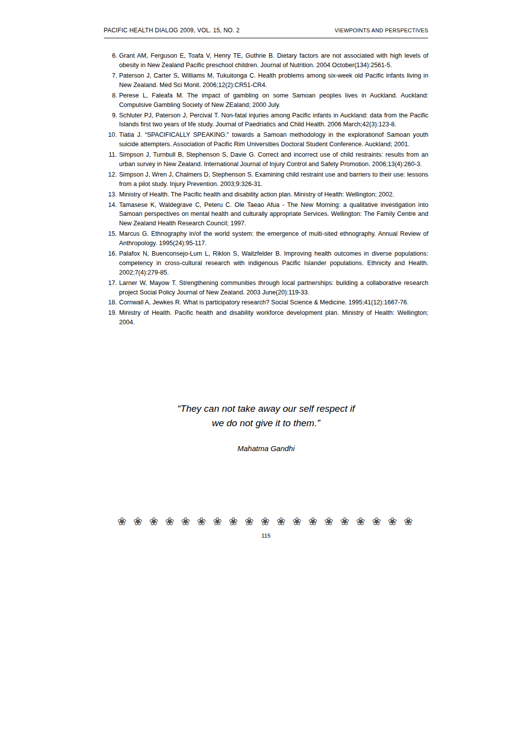Pacific Health Dialog 2009, vol. 15, No. 2
Viewpoints and Perspectives
Grant AM, Ferguson E, Toafa V, Henry TE, Guthrie B. Dietary factors are not associated with high levels of obesity in New Zealand Pacific preschool children. Journal of Nutrition. 2004 October(134):2561-5.
Paterson J, Carter S, Williams M, Tukuitonga C. Health problems among six-week old Pacific infants living in New Zealand. Med Sci Monit. 2006;12(2):CR51-CR4.
Perese L, Faleafa M. The impact of gambling on some Samoan peoples lives in Auckland. Auckland: Compulsive Gambling Society of New ZEaland; 2000 July.
Schluter PJ, Paterson J, Percival T. Non-fatal injuries among Pacific infants in Auckland: data from the Pacific Islands first two years of life study. Journal of Paedriatics and Child Health. 2006 March;42(3):123-8.
Tiatia J. “SPACIFICALLY SPEAKING:” towards a Samoan methodology in the explorationof Samoan youth suicide attempters. Association of Pacific Rim Universities Doctoral Student Conference. Auckland; 2001.
Simpson J, Turnbull B, Stephenson S, Davie G. Correct and incorrect use of child restraints: results from an urban survey in New Zealand. International Journal of Injury Control and Safety Promotion. 2006;13(4):260-3.
Simpson J, Wren J, Chalmers D, Stephenson S. Examining child restraint use and barriers to their use: lessons from a pilot study. Injury Prevention. 2003;9:326-31.
Ministry of Health. The Pacific health and disability action plan. Ministry of Health: Wellington; 2002.
Tamasese K, Waldegrave C, Peteru C. Ole Taeao Afua - The New Morning: a qualitative investigation into Samoan perspectives on mental health and culturally appropriate Services. Wellington: The Family Centre and New Zealand Health Research Council; 1997.
Marcus G. Ethnography in/of the world system: the emergence of multi-sited ethnography. Annual Review of Anthropology. 1995(24):95-117.
Palafox N, Buenconsejo-Lum L, Riklon S, Waitzfelder B. Improving health outcomes in diverse populations: competency in cross-cultural research with indigenous Pacific Islander populations. Ethnicity and Health. 2002;7(4):279-85.
Larner W, Mayow T. Strengthening communities through local partnerships: building a collaborative research project Social Policy Journal of New Zealand. 2003 June(20):119-33.
Cornwall A, Jewkes R. What is participatory research? Social Science & Medicine. 1995;41(12):1667-76.
Ministry of Health. Pacific health and disability workforce development plan. Ministry of Health: Wellington; 2004.
“They can not take away our self respect if
we do not give it to them.”
Mahatma Gandhi
❀ ❀ ❀ ❀ ❀ ❀ ❀ ❀ ❀ ❀ ❀ ❀ ❀ ❀ ❀ ❀ ❀ ❀ ❀
115